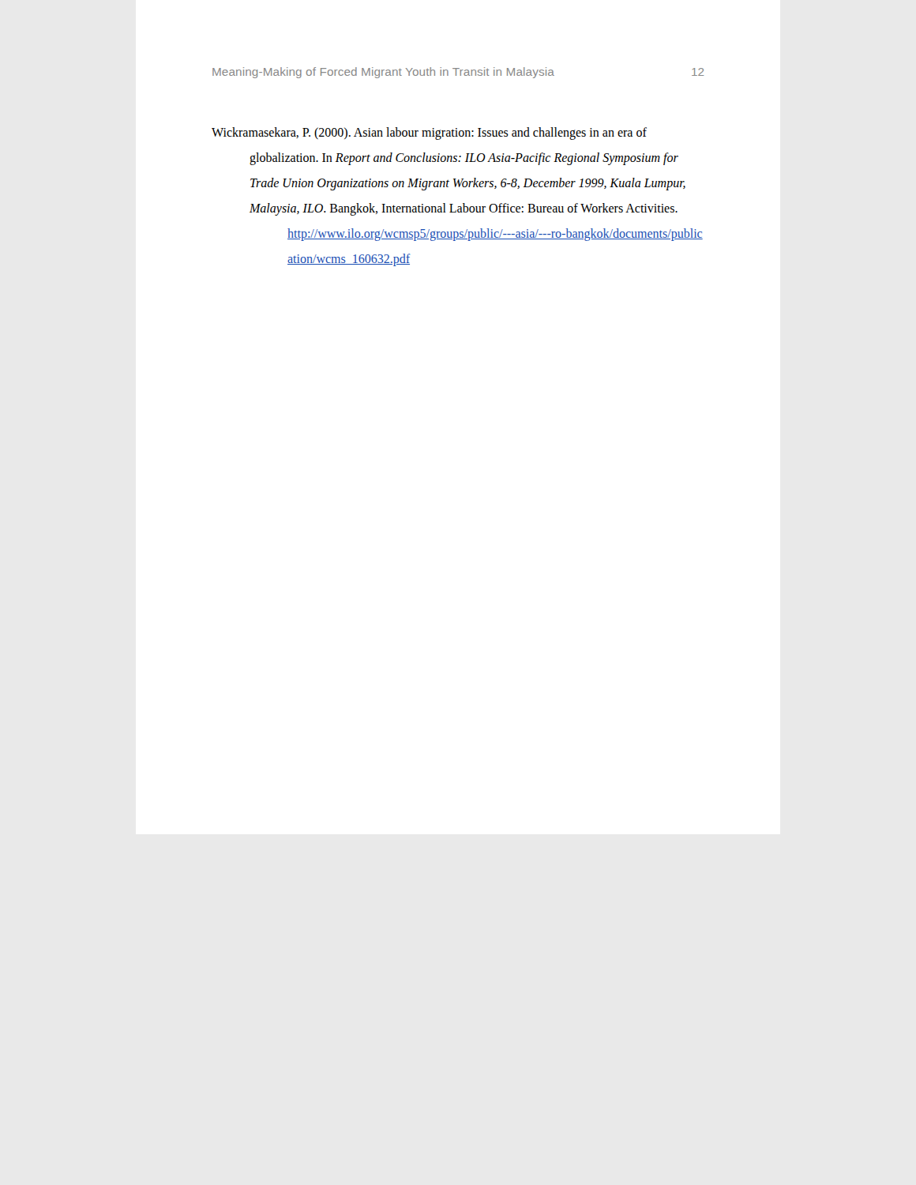Meaning-Making of Forced Migrant Youth in Transit in Malaysia 12
Wickramasekara, P. (2000). Asian labour migration: Issues and challenges in an era of globalization. In Report and Conclusions: ILO Asia-Pacific Regional Symposium for Trade Union Organizations on Migrant Workers, 6-8, December 1999, Kuala Lumpur, Malaysia, ILO. Bangkok, International Labour Office: Bureau of Workers Activities. http://www.ilo.org/wcmsp5/groups/public/---asia/---ro-bangkok/documents/publication/wcms_160632.pdf